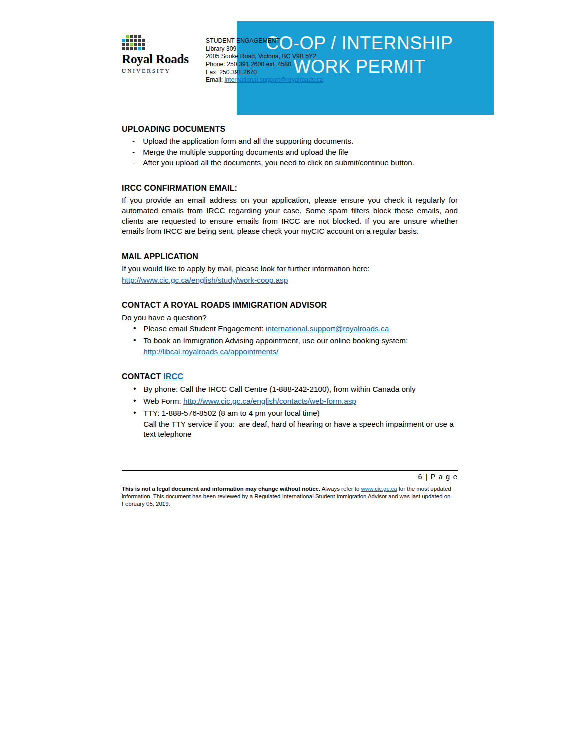CO-OP / INTERNSHIP
WORK PERMIT
Royal Roads
UNIVERSITY
STUDENT ENGAGEMENT
Library 309
2005 Sooke Road, Victoria, BC V9B 5Y2
Phone: 250.391.2600 ext. 4580
Fax: 250.391.2670
Email: international.support@royalroads.ca
UPLOADING DOCUMENTS
Upload the application form and all the supporting documents.
Merge the multiple supporting documents and upload the file
After you upload all the documents, you need to click on submit/continue button.
IRCC CONFIRMATION EMAIL:
If you provide an email address on your application, please ensure you check it regularly for automated emails from IRCC regarding your case. Some spam filters block these emails, and clients are requested to ensure emails from IRCC are not blocked. If you are unsure whether emails from IRCC are being sent, please check your myCIC account on a regular basis.
MAIL APPLICATION
If you would like to apply by mail, please look for further information here:
http://www.cic.gc.ca/english/study/work-coop.asp
CONTACT A ROYAL ROADS IMMIGRATION ADVISOR
Do you have a question?
Please email Student Engagement: international.support@royalroads.ca
To book an Immigration Advising appointment, use our online booking system: http://libcal.royalroads.ca/appointments/
CONTACT IRCC
By phone: Call the IRCC Call Centre (1-888-242-2100), from within Canada only
Web Form: http://www.cic.gc.ca/english/contacts/web-form.asp
TTY: 1-888-576-8502 (8 am to 4 pm your local time) Call the TTY service if you: are deaf, hard of hearing or have a speech impairment or use a text telephone
6 | P a g e
This is not a legal document and information may change without notice. Always refer to www.cic.gc.ca for the most updated information. This document has been reviewed by a Regulated International Student Immigration Advisor and was last updated on February 05, 2019.